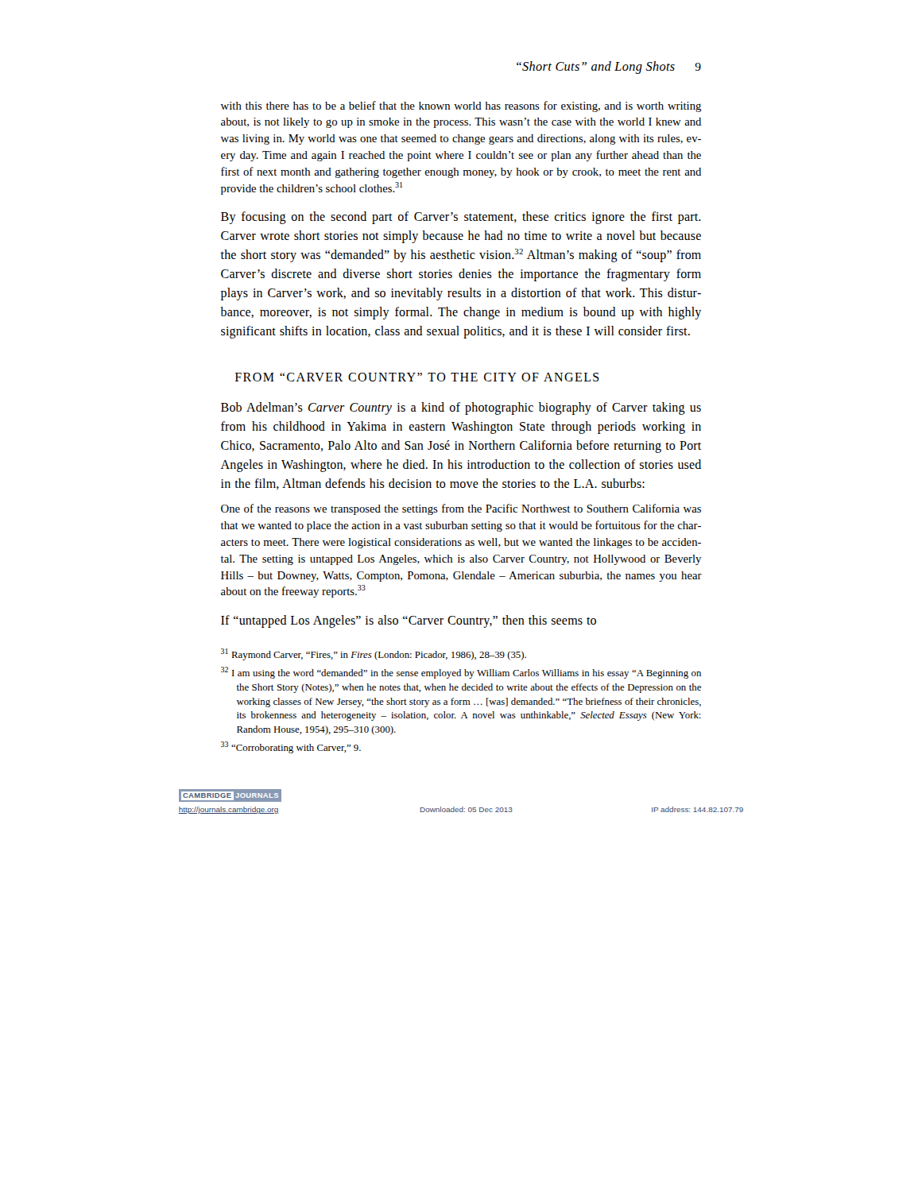“Short Cuts” and Long Shots9
with this there has to be a belief that the known world has reasons for existing, and is worth writing about, is not likely to go up in smoke in the process. This wasn’t the case with the world I knew and was living in. My world was one that seemed to change gears and directions, along with its rules, every day. Time and again I reached the point where I couldn’t see or plan any further ahead than the first of next month and gathering together enough money, by hook or by crook, to meet the rent and provide the children’s school clothes.31
By focusing on the second part of Carver’s statement, these critics ignore the first part. Carver wrote short stories not simply because he had no time to write a novel but because the short story was “demanded” by his aesthetic vision.32 Altman’s making of “soup” from Carver’s discrete and diverse short stories denies the importance the fragmentary form plays in Carver’s work, and so inevitably results in a distortion of that work. This disturbance, moreover, is not simply formal. The change in medium is bound up with highly significant shifts in location, class and sexual politics, and it is these I will consider first.
From “Carver Country” to the City of Angels
Bob Adelman’s Carver Country is a kind of photographic biography of Carver taking us from his childhood in Yakima in eastern Washington State through periods working in Chico, Sacramento, Palo Alto and San José in Northern California before returning to Port Angeles in Washington, where he died. In his introduction to the collection of stories used in the film, Altman defends his decision to move the stories to the L.A. suburbs:
One of the reasons we transposed the settings from the Pacific Northwest to Southern California was that we wanted to place the action in a vast suburban setting so that it would be fortuitous for the characters to meet. There were logistical considerations as well, but we wanted the linkages to be accidental. The setting is untapped Los Angeles, which is also Carver Country, not Hollywood or Beverly Hills – but Downey, Watts, Compton, Pomona, Glendale – American suburbia, the names you hear about on the freeway reports.33
If “untapped Los Angeles” is also “Carver Country,” then this seems to
31 Raymond Carver, “Fires,” in Fires (London: Picador, 1986), 28–39 (35).
32 I am using the word “demanded” in the sense employed by William Carlos Williams in his essay “A Beginning on the Short Story (Notes),” when he notes that, when he decided to write about the effects of the Depression on the working classes of New Jersey, “the short story as a form … [was] demanded.” “The briefness of their chronicles, its brokenness and heterogeneity – isolation, color. A novel was unthinkable,” Selected Essays (New York: Random House, 1954), 295–310 (300).
33“Corroborating with Carver,” 9.
CAMBRIDGEJOURNALS http://journals.cambridge.org
Downloaded: 05 Dec 2013
IP address: 144.82.107.79